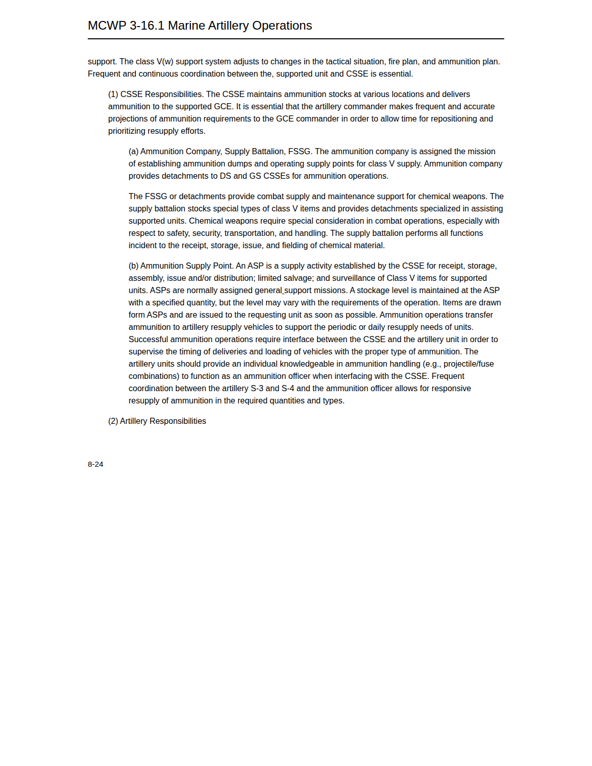MCWP 3-16.1 Marine Artillery Operations
support. The class V(w) support system adjusts to changes in the tactical situation, fire plan, and ammunition plan. Frequent and continuous coordination between the, supported unit and CSSE is essential.
(1) CSSE Responsibilities. The CSSE maintains ammunition stocks at various locations and delivers ammunition to the supported GCE. It is essential that the artillery commander makes frequent and accurate projections of ammunition requirements to the GCE commander in order to allow time for repositioning and prioritizing resupply efforts.
(a) Ammunition Company, Supply Battalion, FSSG. The ammunition company is assigned the mission of establishing ammunition dumps and operating supply points for class V supply. Ammunition company provides detachments to DS and GS CSSEs for ammunition operations.
The FSSG or detachments provide combat supply and maintenance support for chemical weapons. The supply battalion stocks special types of class V items and provides detachments specialized in assisting supported units. Chemical weapons require special consideration in combat operations, especially with respect to safety, security, transportation, and handling. The supply battalion performs all functions incident to the receipt, storage, issue, and fielding of chemical material.
(b) Ammunition Supply Point. An ASP is a supply activity established by the CSSE for receipt, storage, assembly, issue and/or distribution; limited salvage; and surveillance of Class V items for supported units. ASPs are normally assigned general support missions. A stockage level is maintained at the ASP with a specified quantity, but the level may vary with the requirements of the operation. Items are drawn form ASPs and are issued to the requesting unit as soon as possible. Ammunition operations transfer ammunition to artillery resupply vehicles to support the periodic or daily resupply needs of units. Successful ammunition operations require interface between the CSSE and the artillery unit in order to supervise the timing of deliveries and loading of vehicles with the proper type of ammunition. The artillery units should provide an individual knowledgeable in ammunition handling (e.g., projectile/fuse combinations) to function as an ammunition officer when interfacing with the CSSE. Frequent coordination between the artillery S-3 and S-4 and the ammunition officer allows for responsive resupply of ammunition in the required quantities and types.
(2) Artillery Responsibilities
8-24